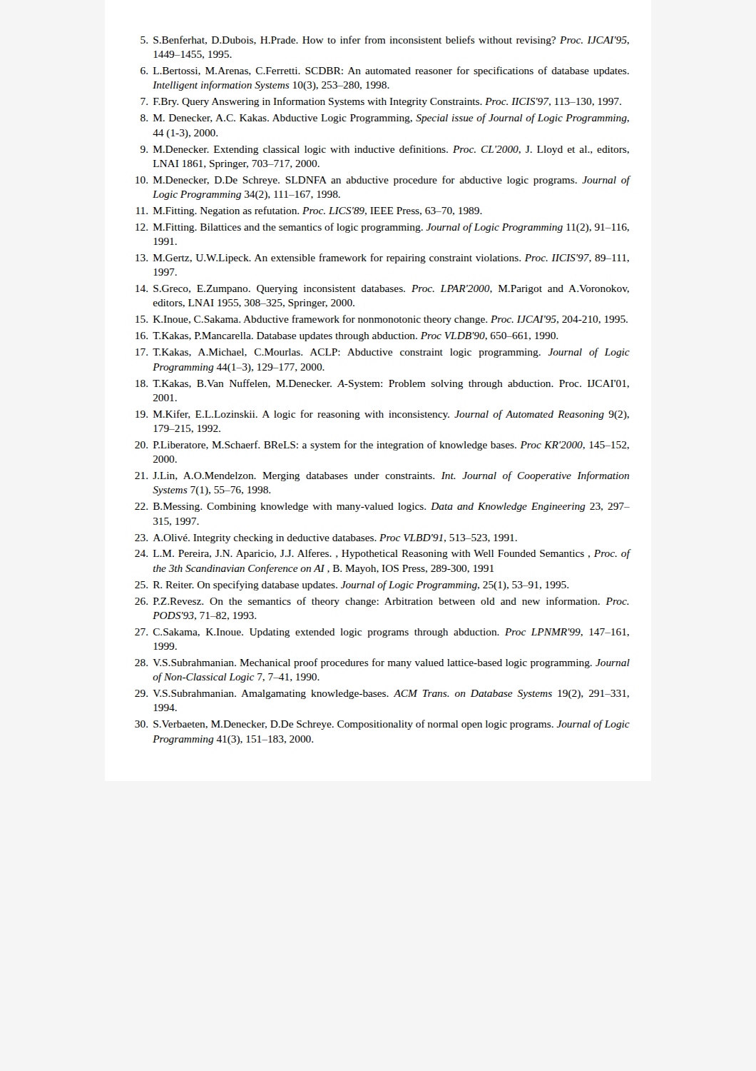5. S.Benferhat, D.Dubois, H.Prade. How to infer from inconsistent beliefs without revising? Proc. IJCAI'95, 1449–1455, 1995.
6. L.Bertossi, M.Arenas, C.Ferretti. SCDBR: An automated reasoner for specifications of database updates. Intelligent information Systems 10(3), 253–280, 1998.
7. F.Bry. Query Answering in Information Systems with Integrity Constraints. Proc. IICIS'97, 113–130, 1997.
8. M. Denecker, A.C. Kakas. Abductive Logic Programming, Special issue of Journal of Logic Programming, 44 (1-3), 2000.
9. M.Denecker. Extending classical logic with inductive definitions. Proc. CL'2000, J. Lloyd et al., editors, LNAI 1861, Springer, 703–717, 2000.
10. M.Denecker, D.De Schreye. SLDNFA an abductive procedure for abductive logic programs. Journal of Logic Programming 34(2), 111–167, 1998.
11. M.Fitting. Negation as refutation. Proc. LICS'89, IEEE Press, 63–70, 1989.
12. M.Fitting. Bilattices and the semantics of logic programming. Journal of Logic Programming 11(2), 91–116, 1991.
13. M.Gertz, U.W.Lipeck. An extensible framework for repairing constraint violations. Proc. IICIS'97, 89–111, 1997.
14. S.Greco, E.Zumpano. Querying inconsistent databases. Proc. LPAR'2000, M.Parigot and A.Voronokov, editors, LNAI 1955, 308–325, Springer, 2000.
15. K.Inoue, C.Sakama. Abductive framework for nonmonotonic theory change. Proc. IJCAI'95, 204-210, 1995.
16. T.Kakas, P.Mancarella. Database updates through abduction. Proc VLDB'90, 650–661, 1990.
17. T.Kakas, A.Michael, C.Mourlas. ACLP: Abductive constraint logic programming. Journal of Logic Programming 44(1–3), 129–177, 2000.
18. T.Kakas, B.Van Nuffelen, M.Denecker. A-System: Problem solving through abduction. Proc. IJCAI'01, 2001.
19. M.Kifer, E.L.Lozinskii. A logic for reasoning with inconsistency. Journal of Automated Reasoning 9(2), 179–215, 1992.
20. P.Liberatore, M.Schaerf. BReLS: a system for the integration of knowledge bases. Proc KR'2000, 145–152, 2000.
21. J.Lin, A.O.Mendelzon. Merging databases under constraints. Int. Journal of Cooperative Information Systems 7(1), 55–76, 1998.
22. B.Messing. Combining knowledge with many-valued logics. Data and Knowledge Engineering 23, 297–315, 1997.
23. A.Olivé. Integrity checking in deductive databases. Proc VLBD'91, 513–523, 1991.
24. L.M. Pereira, J.N. Aparicio, J.J. Alferes. , Hypothetical Reasoning with Well Founded Semantics , Proc. of the 3th Scandinavian Conference on AI , B. Mayoh, IOS Press, 289-300, 1991
25. R. Reiter. On specifying database updates. Journal of Logic Programming, 25(1), 53–91, 1995.
26. P.Z.Revesz. On the semantics of theory change: Arbitration between old and new information. Proc. PODS'93, 71–82, 1993.
27. C.Sakama, K.Inoue. Updating extended logic programs through abduction. Proc LPNMR'99, 147–161, 1999.
28. V.S.Subrahmanian. Mechanical proof procedures for many valued lattice-based logic programming. Journal of Non-Classical Logic 7, 7–41, 1990.
29. V.S.Subrahmanian. Amalgamating knowledge-bases. ACM Trans. on Database Systems 19(2), 291–331, 1994.
30. S.Verbaeten, M.Denecker, D.De Schreye. Compositionality of normal open logic programs. Journal of Logic Programming 41(3), 151–183, 2000.